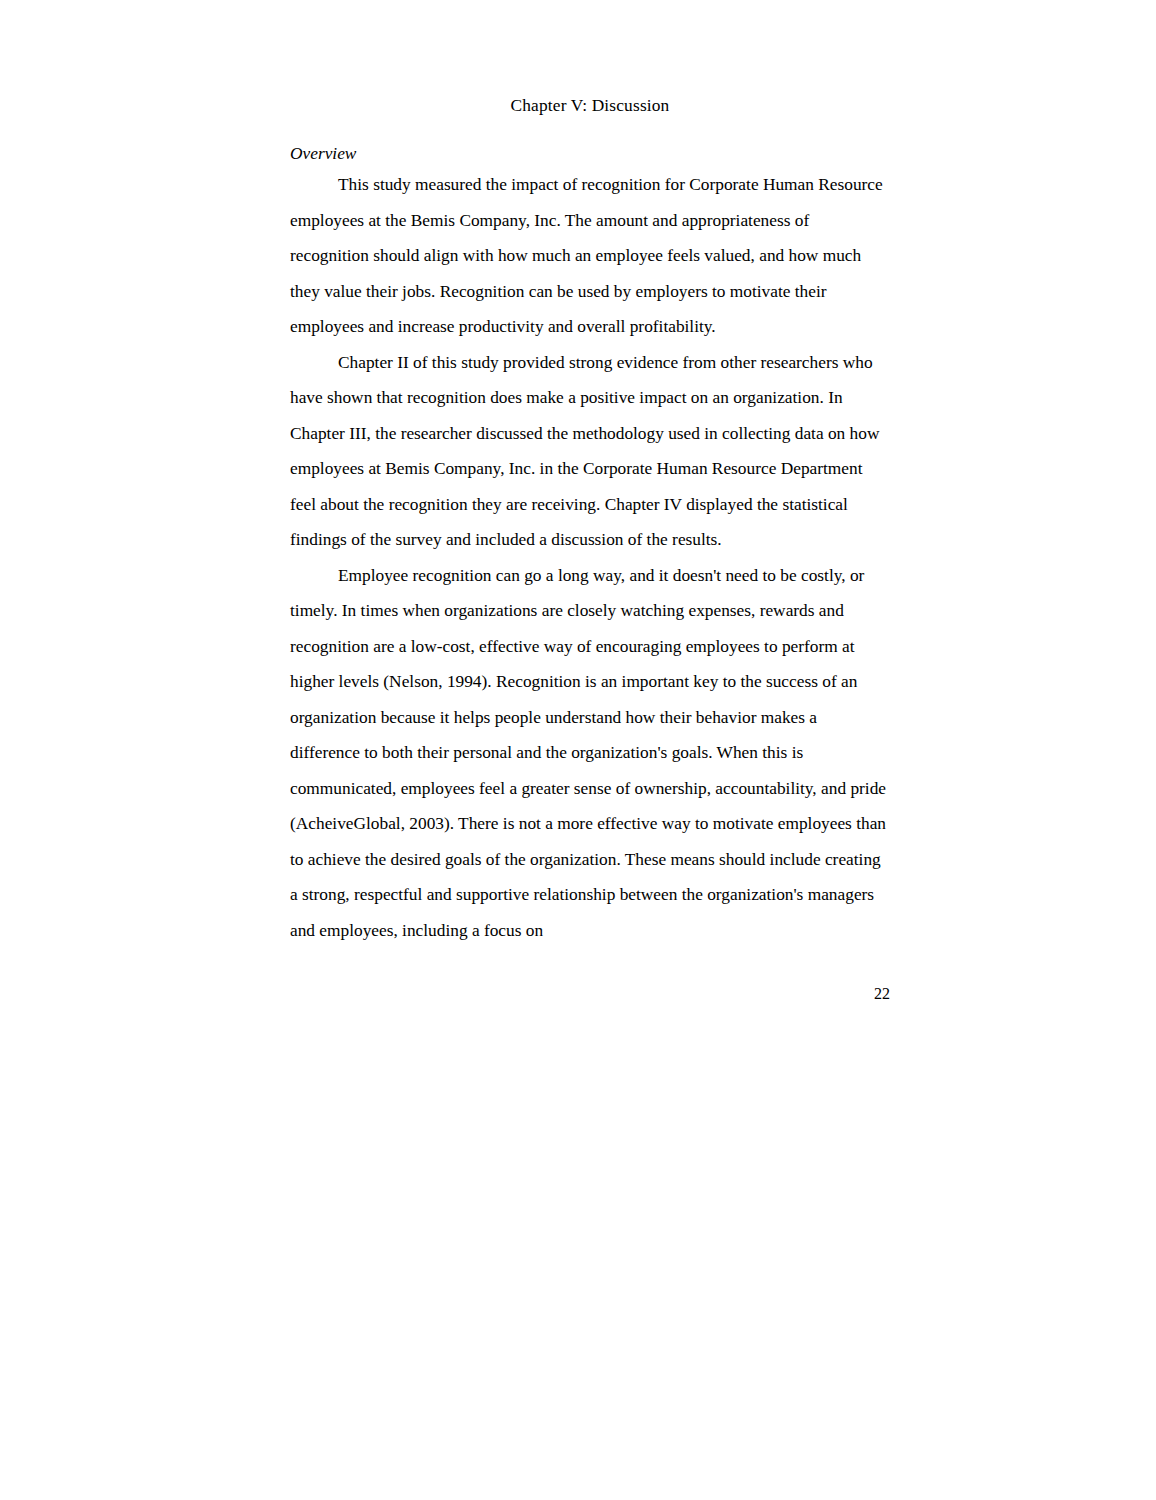Chapter V: Discussion
Overview
This study measured the impact of recognition for Corporate Human Resource employees at the Bemis Company, Inc. The amount and appropriateness of recognition should align with how much an employee feels valued, and how much they value their jobs. Recognition can be used by employers to motivate their employees and increase productivity and overall profitability.
Chapter II of this study provided strong evidence from other researchers who have shown that recognition does make a positive impact on an organization. In Chapter III, the researcher discussed the methodology used in collecting data on how employees at Bemis Company, Inc. in the Corporate Human Resource Department feel about the recognition they are receiving. Chapter IV displayed the statistical findings of the survey and included a discussion of the results.
Employee recognition can go a long way, and it doesn't need to be costly, or timely. In times when organizations are closely watching expenses, rewards and recognition are a low-cost, effective way of encouraging employees to perform at higher levels (Nelson, 1994). Recognition is an important key to the success of an organization because it helps people understand how their behavior makes a difference to both their personal and the organization's goals. When this is communicated, employees feel a greater sense of ownership, accountability, and pride (AcheiveGlobal, 2003). There is not a more effective way to motivate employees than to achieve the desired goals of the organization. These means should include creating a strong, respectful and supportive relationship between the organization's managers and employees, including a focus on
22